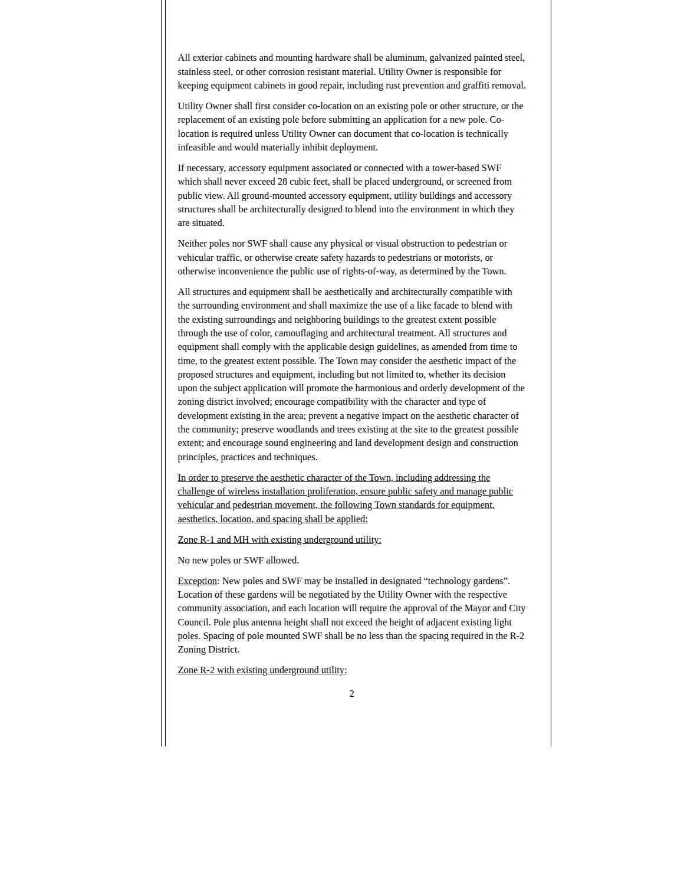All exterior cabinets and mounting hardware shall be aluminum, galvanized painted steel, stainless steel, or other corrosion resistant material. Utility Owner is responsible for keeping equipment cabinets in good repair, including rust prevention and graffiti removal.
Utility Owner shall first consider co-location on an existing pole or other structure, or the replacement of an existing pole before submitting an application for a new pole. Co-location is required unless Utility Owner can document that co-location is technically infeasible and would materially inhibit deployment.
If necessary, accessory equipment associated or connected with a tower-based SWF which shall never exceed 28 cubic feet, shall be placed underground, or screened from public view. All ground-mounted accessory equipment, utility buildings and accessory structures shall be architecturally designed to blend into the environment in which they are situated.
Neither poles nor SWF shall cause any physical or visual obstruction to pedestrian or vehicular traffic, or otherwise create safety hazards to pedestrians or motorists, or otherwise inconvenience the public use of rights-of-way, as determined by the Town.
All structures and equipment shall be aesthetically and architecturally compatible with the surrounding environment and shall maximize the use of a like facade to blend with the existing surroundings and neighboring buildings to the greatest extent possible through the use of color, camouflaging and architectural treatment. All structures and equipment shall comply with the applicable design guidelines, as amended from time to time, to the greatest extent possible. The Town may consider the aesthetic impact of the proposed structures and equipment, including but not limited to, whether its decision upon the subject application will promote the harmonious and orderly development of the zoning district involved; encourage compatibility with the character and type of development existing in the area; prevent a negative impact on the aesthetic character of the community; preserve woodlands and trees existing at the site to the greatest possible extent; and encourage sound engineering and land development design and construction principles, practices and techniques.
In order to preserve the aesthetic character of the Town, including addressing the challenge of wireless installation proliferation, ensure public safety and manage public vehicular and pedestrian movement, the following Town standards for equipment, aesthetics, location, and spacing shall be applied:
Zone R-1 and MH with existing underground utility:
No new poles or SWF allowed.
Exception: New poles and SWF may be installed in designated “technology gardens”. Location of these gardens will be negotiated by the Utility Owner with the respective community association, and each location will require the approval of the Mayor and City Council. Pole plus antenna height shall not exceed the height of adjacent existing light poles. Spacing of pole mounted SWF shall be no less than the spacing required in the R-2 Zoning District.
Zone R-2 with existing underground utility:
2